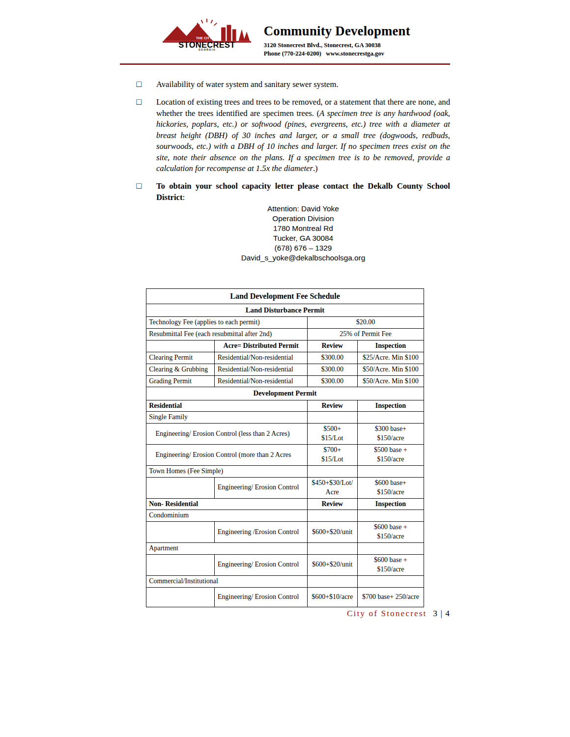THE CITY OF STONECREST G E O R G I A
Community Development
3120 Stonecrest Blvd., Stonecrest, GA 30038
Phone (770-224-0200) www.stonecrestga.gov
Availability of water system and sanitary sewer system.
Location of existing trees and trees to be removed, or a statement that there are none, and whether the trees identified are specimen trees. (A specimen tree is any hardwood (oak, hickories, poplars, etc.) or softwood (pines, evergreens, etc.) tree with a diameter at breast height (DBH) of 30 inches and larger, or a small tree (dogwoods, redbuds, sourwoods, etc.) with a DBH of 10 inches and larger. If no specimen trees exist on the site, note their absence on the plans. If a specimen tree is to be removed, provide a calculation for recompense at 1.5x the diameter.)
To obtain your school capacity letter please contact the Dekalb County School District:
Attention: David Yoke
Operation Division
1780 Montreal Rd
Tucker, GA 30084
(678) 676 – 1329
David_s_yoke@dekalbschoolsga.org
| Land Development Fee Schedule |
| Land Disturbance Permit |
| Technology Fee (applies to each permit) | $20.00 |
| Resubmittal Fee (each resubmittal after 2nd) | 25% of Permit Fee |
| | Acre= Distributed Permit | Review | Inspection |
| Clearing Permit | Residential/Non-residential | $300.00 | $25/Acre. Min $100 |
| Clearing & Grubbing | Residential/Non-residential | $300.00 | $50/Acre. Min $100 |
| Grading Permit | Residential/Non-residential | $300.00 | $50/Acre. Min $100 |
| Development Permit |
| Residential | Review | Inspection |
| Single Family | | |
| Engineering/ Erosion Control (less than 2 Acres) | $500+ $15/Lot | $300 base+ $150/acre |
| Engineering/ Erosion Control (more than 2 Acres | $700+ $15/Lot | $500 base + $150/acre |
| Town Homes (Fee Simple) | | |
| | Engineering/ Erosion Control | $450+$30/Lot/ Acre | $600 base+ $150/acre |
| Non- Residential | Review | Inspection |
| Condominium | | |
| | Engineering /Erosion Control | $600+$20/unit | $600 base + $150/acre |
| Apartment | | |
| | Engineering/ Erosion Control | $600+$20/unit | $600 base + $150/acre |
| Commercial/Institutional | | |
| | Engineering/ Erosion Control | $600+$10/acre | $700 base+ 250/acre |
City of Stonecrest 3 | 4